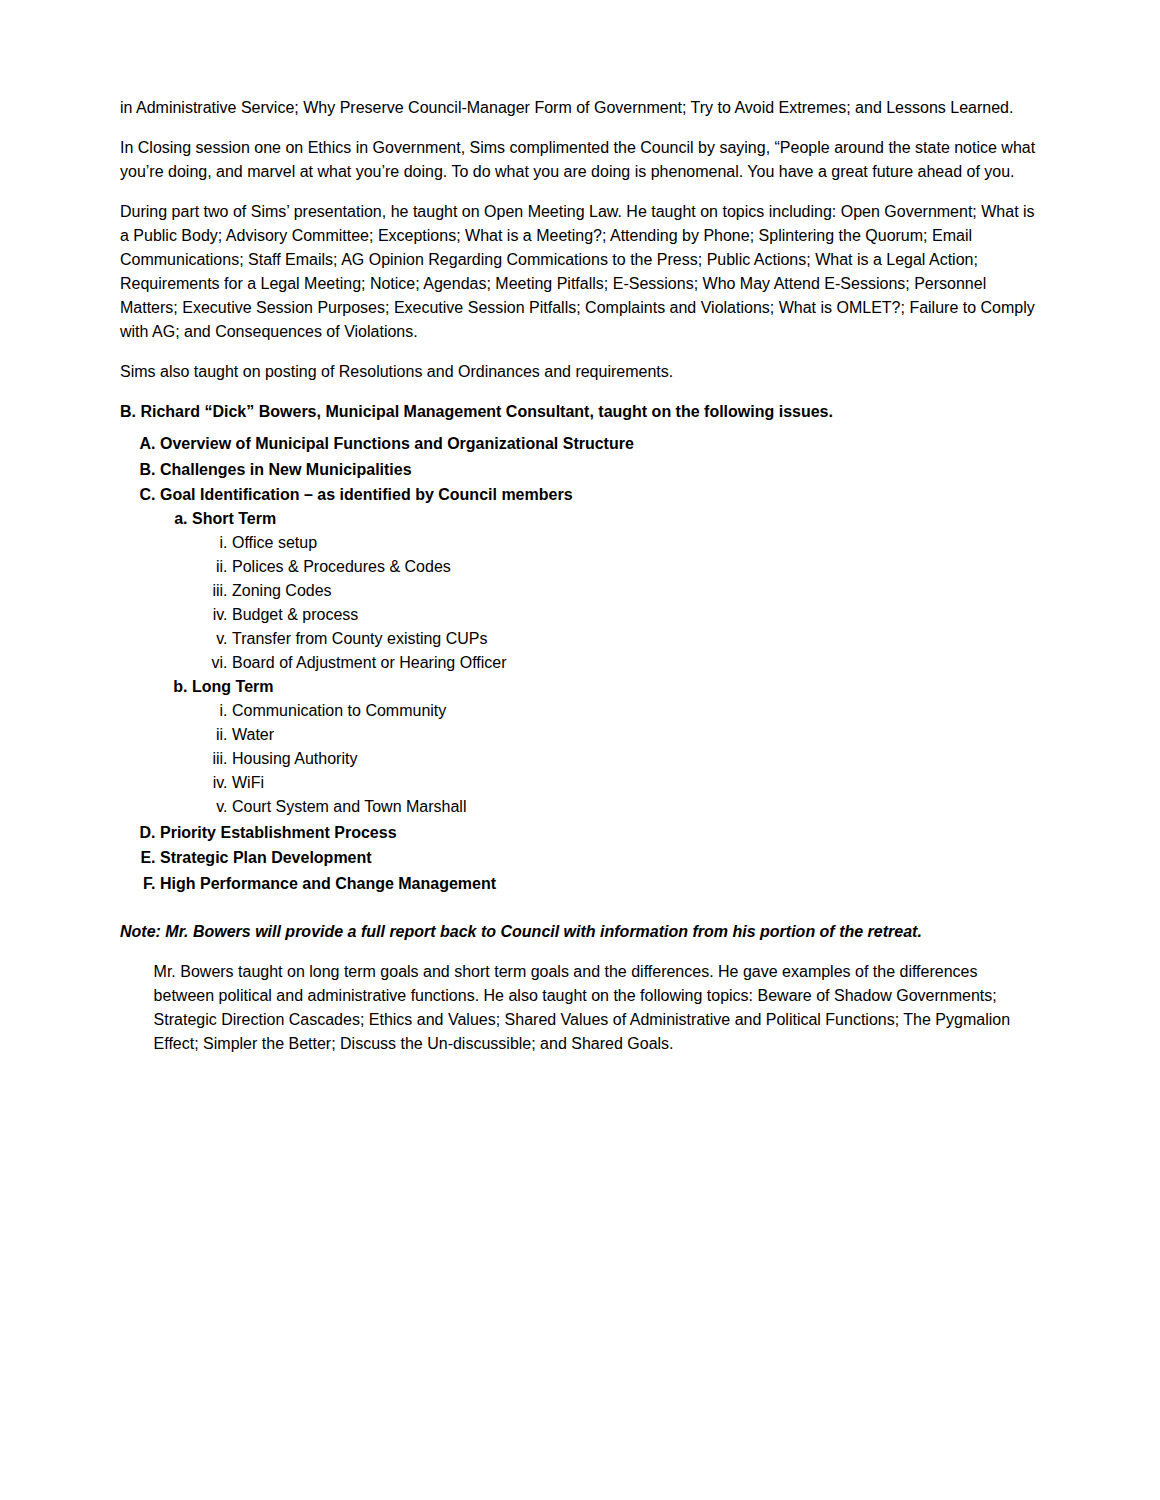in Administrative Service; Why Preserve Council-Manager Form of Government; Try to Avoid Extremes; and Lessons Learned.
In Closing session one on Ethics in Government, Sims complimented the Council by saying, “People around the state notice what you’re doing, and marvel at what you’re doing. To do what you are doing is phenomenal. You have a great future ahead of you.
During part two of Sims’ presentation, he taught on Open Meeting Law. He taught on topics including: Open Government; What is a Public Body; Advisory Committee; Exceptions; What is a Meeting?; Attending by Phone; Splintering the Quorum; Email Communications; Staff Emails; AG Opinion Regarding Commications to the Press; Public Actions; What is a Legal Action; Requirements for a Legal Meeting; Notice; Agendas; Meeting Pitfalls; E-Sessions; Who May Attend E-Sessions; Personnel Matters; Executive Session Purposes; Executive Session Pitfalls; Complaints and Violations; What is OMLET?; Failure to Comply with AG; and Consequences of Violations.
Sims also taught on posting of Resolutions and Ordinances and requirements.
B. Richard “Dick” Bowers, Municipal Management Consultant, taught on the following issues.
Overview of Municipal Functions and Organizational Structure
Challenges in New Municipalities
Goal Identification – as identified by Council members
Short Term
Office setup
Polices & Procedures & Codes
Zoning Codes
Budget & process
Transfer from County existing CUPs
Board of Adjustment or Hearing Officer
Long Term
Communication to Community
Water
Housing Authority
WiFi
Court System and Town Marshall
Priority Establishment Process
Strategic Plan Development
High Performance and Change Management
Note: Mr. Bowers will provide a full report back to Council with information from his portion of the retreat.
Mr. Bowers taught on long term goals and short term goals and the differences. He gave examples of the differences between political and administrative functions. He also taught on the following topics: Beware of Shadow Governments; Strategic Direction Cascades; Ethics and Values; Shared Values of Administrative and Political Functions; The Pygmalion Effect; Simpler the Better; Discuss the Un-discussible; and Shared Goals.